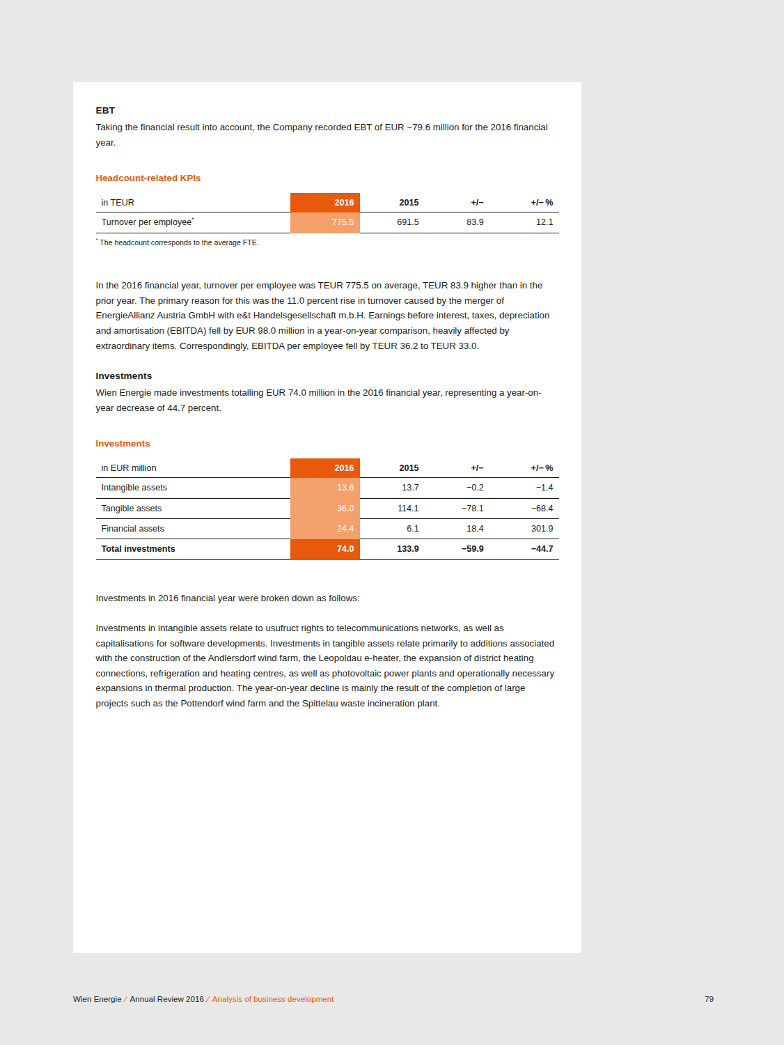EBT
Taking the financial result into account, the Company recorded EBT of EUR −79.6 million for the 2016 financial year.
Headcount-related KPIs
| in TEUR | 2016 | 2015 | +/− | +/− % |
| --- | --- | --- | --- | --- |
| Turnover per employee * | 775.5 | 691.5 | 83.9 | 12.1 |
* The headcount corresponds to the average FTE.
In the 2016 financial year, turnover per employee was TEUR 775.5 on average, TEUR 83.9 higher than in the prior year. The primary reason for this was the 11.0 percent rise in turnover caused by the merger of EnergieAllianz Austria GmbH with e&t Handelsgesellschaft m.b.H. Earnings before interest, taxes, depreciation and amortisation (EBITDA) fell by EUR 98.0 million in a year-on-year comparison, heavily affected by extraordinary items. Correspondingly, EBITDA per employee fell by TEUR 36.2 to TEUR 33.0.
Investments
Wien Energie made investments totalling EUR 74.0 million in the 2016 financial year, representing a year-on-year decrease of 44.7 percent.
Investments
| in EUR million | 2016 | 2015 | +/− | +/− % |
| --- | --- | --- | --- | --- |
| Intangible assets | 13.6 | 13.7 | −0.2 | −1.4 |
| Tangible assets | 36.0 | 114.1 | −78.1 | −68.4 |
| Financial assets | 24.4 | 6.1 | 18.4 | 301.9 |
| Total investments | 74.0 | 133.9 | −59.9 | −44.7 |
Investments in 2016 financial year were broken down as follows:
Investments in intangible assets relate to usufruct rights to telecommunications networks, as well as capitalisations for software developments. Investments in tangible assets relate primarily to additions associated with the construction of the Andlersdorf wind farm, the Leopoldau e-heater, the expansion of district heating connections, refrigeration and heating centres, as well as photovoltaic power plants and operationally necessary expansions in thermal production. The year-on-year decline is mainly the result of the completion of large projects such as the Pottendorf wind farm and the Spittelau waste incineration plant.
Wien Energie⁄Annual Review 2016⁄Analysis of business development 79